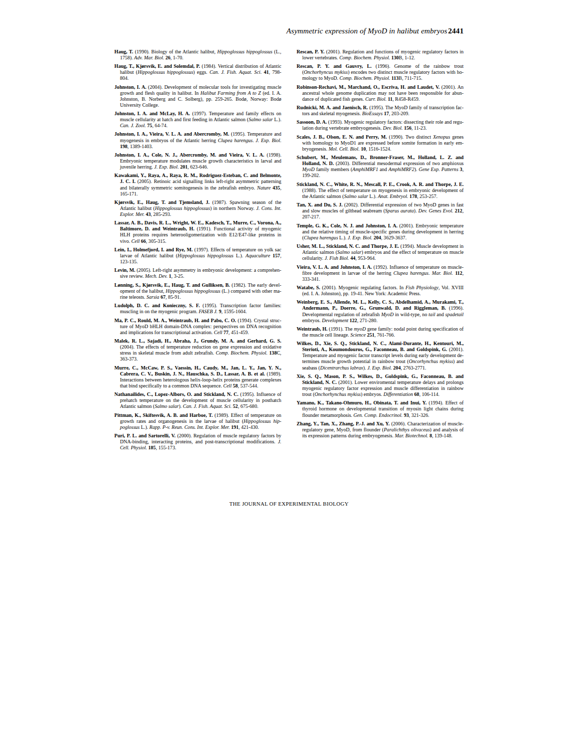Asymmetric expression of MyoD in halibut embryos 2441
Haug, T. (1990). Biology of the Atlantic halibut, Hippoglossus hippoglossus (L., 1758). Adv. Mar. Biol. 26, 1-70.
Haug, T., Kjørsvik, E. and Solemdal, P. (1984). Vertical distribution of Atlantic halibut (Hippoglossus hippoglossus) eggs. Can. J. Fish. Aquat. Sci. 41, 798-804.
Johnston, I. A. (2004). Development of molecular tools for investigating muscle growth and flesh quality in halibut. In Halibut Farming from A to Z (ed. I. A. Johnston, B. Norberg and C. Solberg), pp. 259-265. Bodø, Norway: Bodø University College.
Johnston, I. A. and McLay, H. A. (1997). Temperature and family effects on muscle cellularity at hatch and first feeding in Atlantic salmon (Salmo salar L.). Can. J. Zool. 75, 64-74.
Johnston, I. A., Vieira, V. L. A. and Abercromby, M. (1995). Temperature and myogenesis in embryos of the Atlantic herring Clupea harengus. J. Exp. Biol. 198, 1389-1403.
Johnston, I. A., Cole, N. J., Abercromby, M. and Vieira, V. L. A. (1998). Embryonic temperature modulates muscle growth characteristics in larval and juvenile herring. J. Exp. Biol. 201, 623-646.
Kawakami, Y., Raya, A., Raya, R. M., Rodriguez-Esteban, C. and Belmonte, J. C. I. (2005). Retinoic acid signalling links left-right asymmetric patterning and bilaterally symmetric somitogenesis in the zebrafish embryo. Nature 435, 165-171.
Kjørsvik, E., Haug, T. and Tjemsland, J. (1987). Spawning season of the Atlantic halibut (Hippoglossus hippoglossus) in northern Norway. J. Cons. Int. Explor. Mer. 43, 285-293.
Lassar, A. B., Davis, R. L., Wright, W. E., Kadesch, T., Murre, C., Vorona, A., Baltimore, D. and Weintraub, H. (1991). Functional activity of myogenic HLH proteins requires heterooligomerization with E12/E47-like proteins in vivo. Cell 66, 305-315.
Lein, I., Holmefjord, I. and Rye, M. (1997). Effects of temperature on yolk sac larvae of Atlantic halibut (Hippoglossus hippoglossus L.). Aquaculture 157, 123-135.
Levin, M. (2005). Left-right asymmetry in embryonic development: a comprehensive review. Mech. Dev. 1, 3-25.
Lønning, S., Kjørsvik, E., Haug, T. and Gulliksen, B. (1982). The early development of the halibut, Hippoglossus hippoglossus (L.) compared with other marine teleosts. Sarsia 67, 85-91.
Ludolph, D. C. and Konieczny, S. F. (1995). Transcription factor families: muscling in on the myogenic program. FASEB J. 9, 1595-1604.
Ma, P. C., Rould, M. A., Weintraub, H. and Pabo, C. O. (1994). Crystal structure of MyoD bHLH domain-DNA complex: perspectives on DNA recognition and implications for transcriptional activation. Cell 77, 451-459.
Malek, R. L., Sajadi, H., Abraha, J., Grundy, M. A. and Gerhard, G. S. (2004). The effects of temperature reduction on gene expression and oxidative stress in skeletal muscle from adult zebrafish. Comp. Biochem. Physiol. 138 C, 363-373.
Murre, C., McCaw, P. S., Vaessin, H., Caudy, M., Jan, L. Y., Jan, Y. N., Cabrera, C. V., Buskin, J. N., Hauschka, S. D., Lassar, A. B. et al. (1989). Interactions between heterologous helix-loop-helix proteins generate complexes that bind specifically to a common DNA sequence. Cell 58, 537-544.
Nathanailides, C., Lopez-Albors, O. and Stickland, N. C. (1995). Influence of prehatch temperature on the development of muscle cellularity in posthatch Atlantic salmon (Salmo salar). Can. J. Fish. Aquat. Sci. 52, 675-680.
Pittman, K., Skiftesvik, A. B. and Harboe, T. (1989). Effect of temperature on growth rates and organogenesis in the larvae of halibut (Hippoglossus hippoglossus L.). Rapp. P-v. Reun. Cons. Int. Explor. Mer. 191, 421-430.
Puri, P. L. and Sartorelli, V. (2000). Regulation of muscle regulatory factors by DNA-binding, interacting proteins, and post-transcriptional modifications. J. Cell. Physiol. 185, 155-173.
Rescan, P. Y. (2001). Regulation and functions of myogenic regulatory factors in lower vertebrates. Comp. Biochem. Physiol. 130 B, 1-12.
Rescan, P. Y. and Gauvry, L. (1996). Genome of the rainbow trout (Onchorhyncus mykiss) encodes two distinct muscle regulatory factors with homology to MyoD. Comp. Biochem. Physiol. 113 B, 711-715.
Robinson-Rechavi, M., Marchand, O., Escriva, H. and Laudet, V. (2001). An ancestral whole genome duplication may not have been responsible for abundance of duplicated fish genes. Curr. Biol. 11, R458-R459.
Rudnicki, M. A. and Jaenisch, R. (1995). The MyoD family of transcription factors and skeletal myogenesis. BioEssays 17, 203-209.
Sassoon, D. A. (1993). Myogenic regulatory factors: dissecting their role and regulation during vertebrate embryogenesis. Dev. Biol. 156, 11-23.
Scales, J. B., Olson, E. N. and Perry, M. (1990). Two distinct Xenopus genes with homology to MyoD1 are expressed before somite formation in early embryogenesis. Mol. Cell. Biol. 10, 1516-1524.
Schubert, M., Meulemans, D., Bronner-Fraser, M., Holland, L. Z. and Holland, N. D. (2003). Differential mesodermal expression of two amphioxus MyoD family members (AmphiMRF1 and AmphiMRF2). Gene Exp. Patterns 3, 199-202.
Stickland, N. C., White, R. N., Mescall, P. E., Crook, A. R. and Thorpe, J. E. (1988). The effect of temperature on myogenesis in embryonic development of the Atlantic salmon (Salmo salar L.). Anat. Embryol. 178, 253-257.
Tan, X. and Du, S. J. (2002). Differential expression of two MyoD genes in fast and slow muscles of gilthead seabream (Sparus aurata). Dev. Genes Evol. 212, 207-217.
Temple, G. K., Cole, N. J. and Johnston, I. A. (2001). Embryonic temperature and the relative timing of muscle-specific genes during development in herring (Clupea harengus L.). J. Exp. Biol. 204, 3629-3637.
Usher, M. L., Stickland, N. C. and Thorpe, J. E. (1994). Muscle development in Atlantic salmon (Salmo salar) embryos and the effect of temperature on muscle cellularity. J. Fish Biol. 44, 953-964.
Vieira, V. L. A. and Johnston, I. A. (1992). Influence of temperature on muscle-fibre development in larvae of the herring Clupea harengus. Mar. Biol. 112, 333-341.
Watabe, S. (2001). Myogenic regulating factors. In Fish Physiology, Vol. XVIII (ed. I. A. Johnston), pp. 19-41. New York: Academic Press.
Weinberg, E. S., Allende, M. L., Kelly, C. S., Abdelhamid, A., Murakami, T., Andermann, P., Doerre, G., Grunwald, D. and Riggleman, B. (1996). Developmental regulation of zebrafish MyoD in wild-type, no tail and spadetail embryos. Development 122, 271-280.
Weintraub, H. (1991). The myoD gene family: nodal point during specification of the muscle cell lineage. Science 251, 761-766.
Wilkes, D., Xie, S. Q., Stickland, N. C., Alami-Durante, H., Kentouri, M., Sterioti, A., Koumondouros, G., Faconneau, B. and Goldspink, G. (2001). Temperature and myogenic factor transcript levels during early development determines muscle growth potential in rainbow trout (Oncorhynchus mykiss) and seabass (Dicentrarchus labrax). J. Exp. Biol. 204, 2763-2771.
Xie, S. Q., Mason, P. S., Wilkes, D., Goldspink, G., Faconneau, B. and Stickland, N. C. (2001). Lower enviromental temperature delays and prolongs myogenic regulatory factor expression and muscle differentiation in rainbow trout (Onchorhynchus mykiss) embryos. Differentiation 68, 106-114.
Yamano, K., Takano-Ohmuro, H., Obinata, T. and Inui, Y. (1994). Effect of thyroid hormone on developmental transition of myosin light chains during flounder metamorphosis. Gen. Comp. Endocrinol. 93, 321-326.
Zhang, Y., Tan, X., Zhang, P.-J. and Xu, Y. (2006). Characterization of muscle-regulatory gene, MyoD, from flounder (Paralichthys olivaceus) and analysis of its expression patterns during embryogenesis. Mar. Biotechnol. 8, 139-148.
THE JOURNAL OF EXPERIMENTAL BIOLOGY